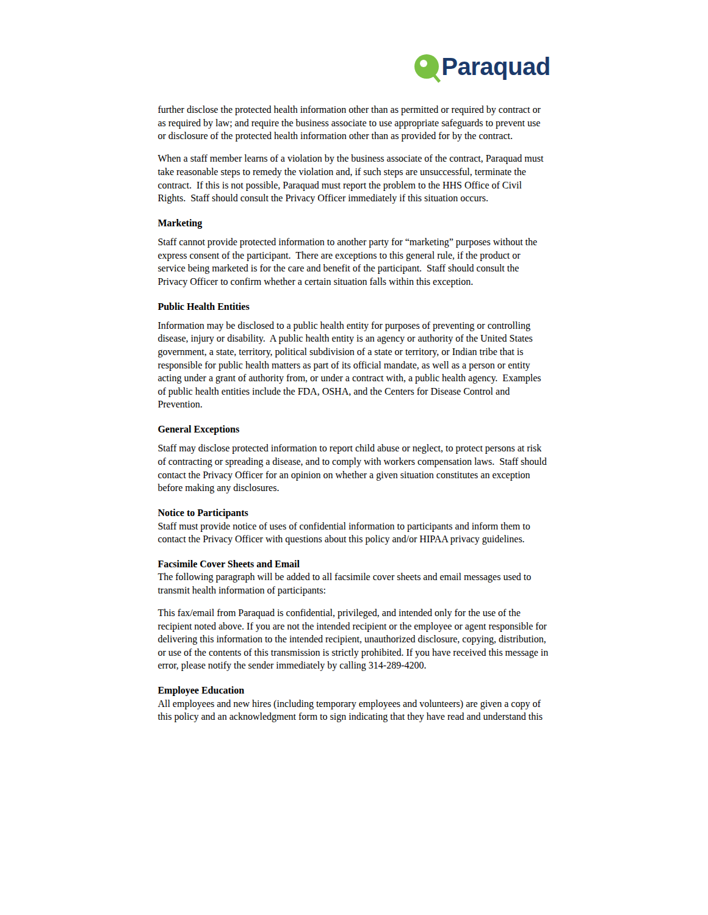Paraquad
further disclose the protected health information other than as permitted or required by contract or as required by law; and require the business associate to use appropriate safeguards to prevent use or disclosure of the protected health information other than as provided for by the contract.
When a staff member learns of a violation by the business associate of the contract, Paraquad must take reasonable steps to remedy the violation and, if such steps are unsuccessful, terminate the contract. If this is not possible, Paraquad must report the problem to the HHS Office of Civil Rights. Staff should consult the Privacy Officer immediately if this situation occurs.
Marketing
Staff cannot provide protected information to another party for “marketing” purposes without the express consent of the participant. There are exceptions to this general rule, if the product or service being marketed is for the care and benefit of the participant. Staff should consult the Privacy Officer to confirm whether a certain situation falls within this exception.
Public Health Entities
Information may be disclosed to a public health entity for purposes of preventing or controlling disease, injury or disability. A public health entity is an agency or authority of the United States government, a state, territory, political subdivision of a state or territory, or Indian tribe that is responsible for public health matters as part of its official mandate, as well as a person or entity acting under a grant of authority from, or under a contract with, a public health agency. Examples of public health entities include the FDA, OSHA, and the Centers for Disease Control and Prevention.
General Exceptions
Staff may disclose protected information to report child abuse or neglect, to protect persons at risk of contracting or spreading a disease, and to comply with workers compensation laws. Staff should contact the Privacy Officer for an opinion on whether a given situation constitutes an exception before making any disclosures.
Notice to Participants
Staff must provide notice of uses of confidential information to participants and inform them to contact the Privacy Officer with questions about this policy and/or HIPAA privacy guidelines.
Facsimile Cover Sheets and Email
The following paragraph will be added to all facsimile cover sheets and email messages used to transmit health information of participants:
This fax/email from Paraquad is confidential, privileged, and intended only for the use of the recipient noted above. If you are not the intended recipient or the employee or agent responsible for delivering this information to the intended recipient, unauthorized disclosure, copying, distribution, or use of the contents of this transmission is strictly prohibited. If you have received this message in error, please notify the sender immediately by calling 314-289-4200.
Employee Education
All employees and new hires (including temporary employees and volunteers) are given a copy of this policy and an acknowledgment form to sign indicating that they have read and understand this